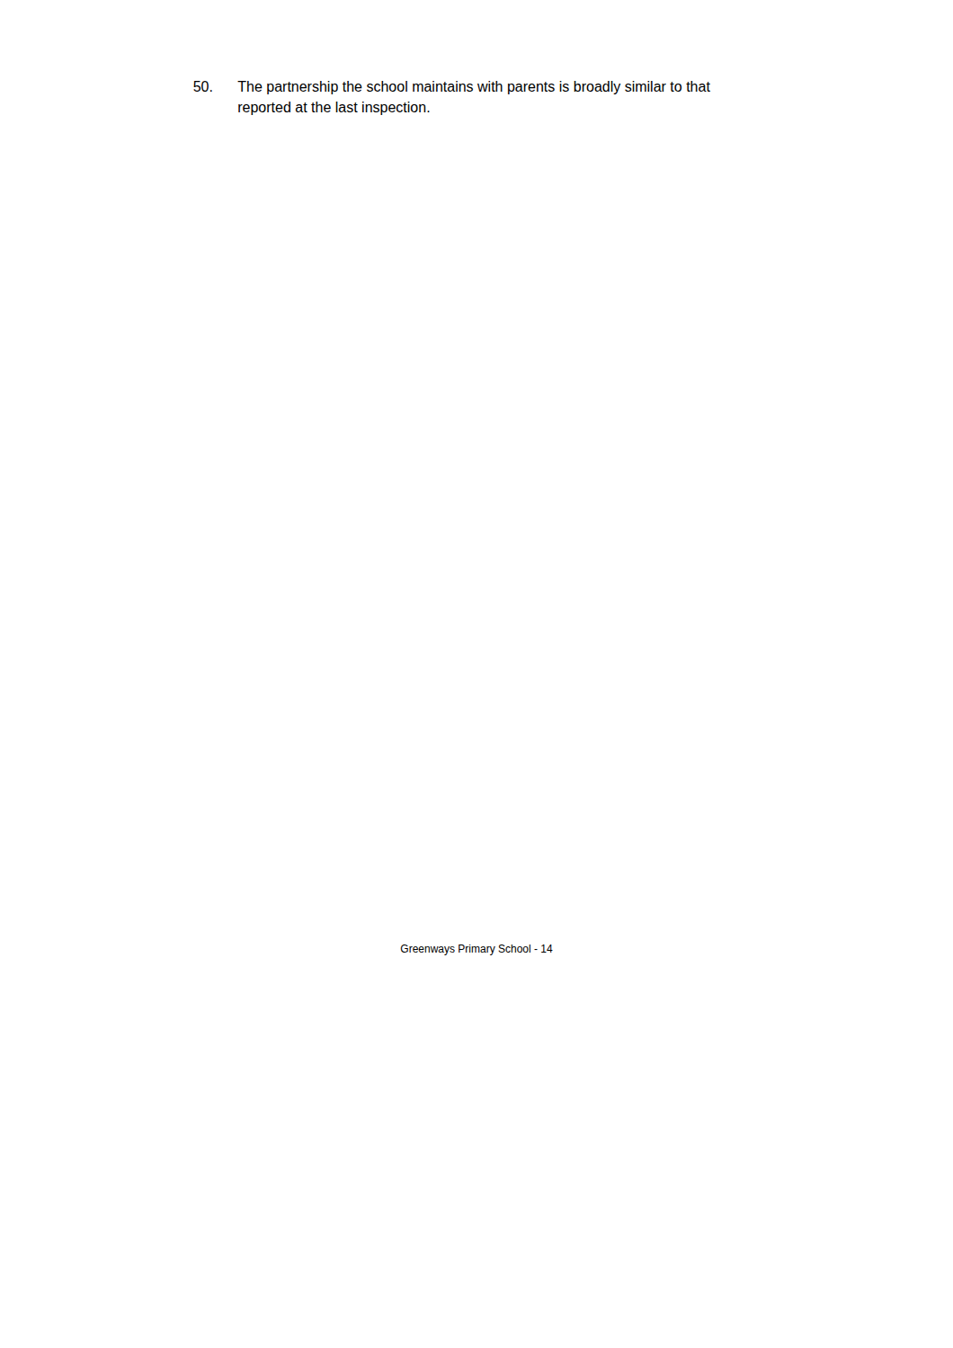50. The partnership the school maintains with parents is broadly similar to that reported at the last inspection.
Greenways Primary School - 14